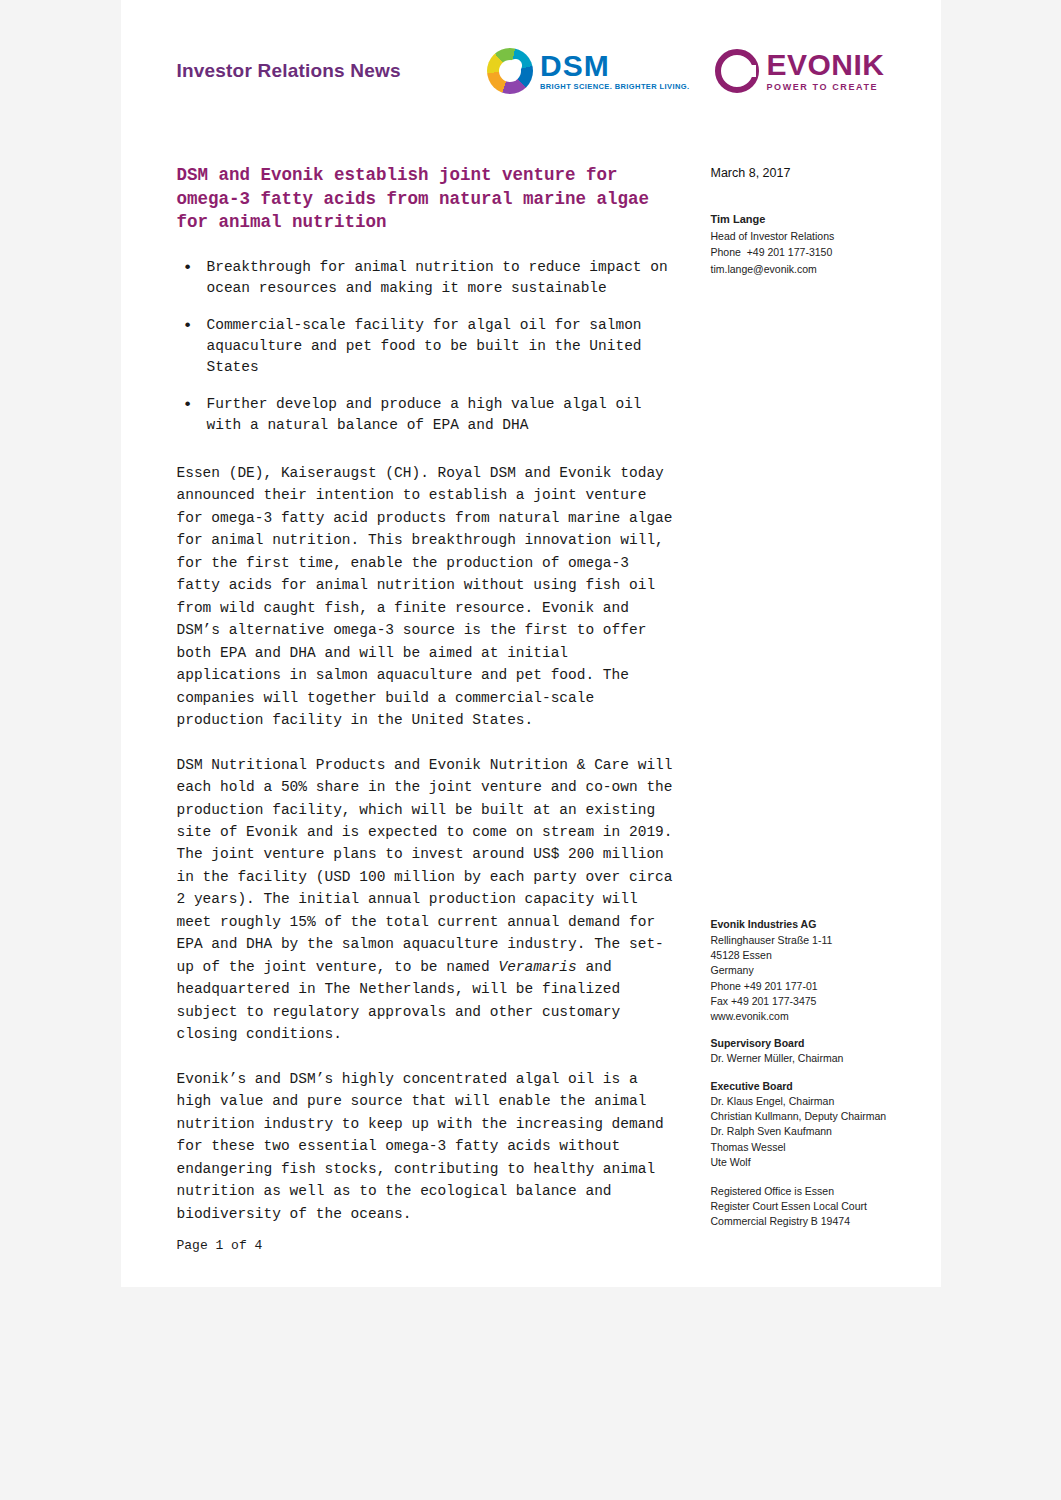Investor Relations News
DSM
BRIGHT SCIENCE. BRIGHTER LIVING.
EVONIK
POWER TO CREATE
DSM and Evonik establish joint venture for omega-3 fatty acids from natural marine algae for animal nutrition
Breakthrough for animal nutrition to reduce impact on ocean resources and making it more sustainable
Commercial-scale facility for algal oil for salmon aquaculture and pet food to be built in the United States
Further develop and produce a high value algal oil with a natural balance of EPA and DHA
Essen (DE), Kaiseraugst (CH). Royal DSM and Evonik today announced their intention to establish a joint venture for omega-3 fatty acid products from natural marine algae for animal nutrition. This breakthrough innovation will, for the first time, enable the production of omega-3 fatty acids for animal nutrition without using fish oil from wild caught fish, a finite resource. Evonik and DSM’s alternative omega-3 source is the first to offer both EPA and DHA and will be aimed at initial applications in salmon aquaculture and pet food. The companies will together build a commercial-scale production facility in the United States.
DSM Nutritional Products and Evonik Nutrition & Care will each hold a 50% share in the joint venture and co-own the production facility, which will be built at an existing site of Evonik and is expected to come on stream in 2019. The joint venture plans to invest around US$ 200 million in the facility (USD 100 million by each party over circa 2 years). The initial annual production capacity will meet roughly 15% of the total current annual demand for EPA and DHA by the salmon aquaculture industry. The set-up of the joint venture, to be named Veramaris and headquartered in The Netherlands, will be finalized subject to regulatory approvals and other customary closing conditions.
Evonik’s and DSM’s highly concentrated algal oil is a high value and pure source that will enable the animal nutrition industry to keep up with the increasing demand for these two essential omega-3 fatty acids without endangering fish stocks, contributing to healthy animal nutrition as well as to the ecological balance and biodiversity of the oceans.
March 8, 2017
Tim Lange
Head of Investor Relations
Phone +49 201 177-3150
tim.lange@evonik.com
Evonik Industries AG
Rellinghauser Straße 1-11
45128 Essen
Germany
Phone +49 201 177-01
Fax +49 201 177-3475
www.evonik.com
Supervisory Board
Dr. Werner Müller, Chairman
Executive Board
Dr. Klaus Engel, Chairman
Christian Kullmann, Deputy Chairman
Dr. Ralph Sven Kaufmann
Thomas Wessel
Ute Wolf
Registered Office is Essen
Register Court Essen Local Court
Commercial Registry B 19474
Page 1 of 4